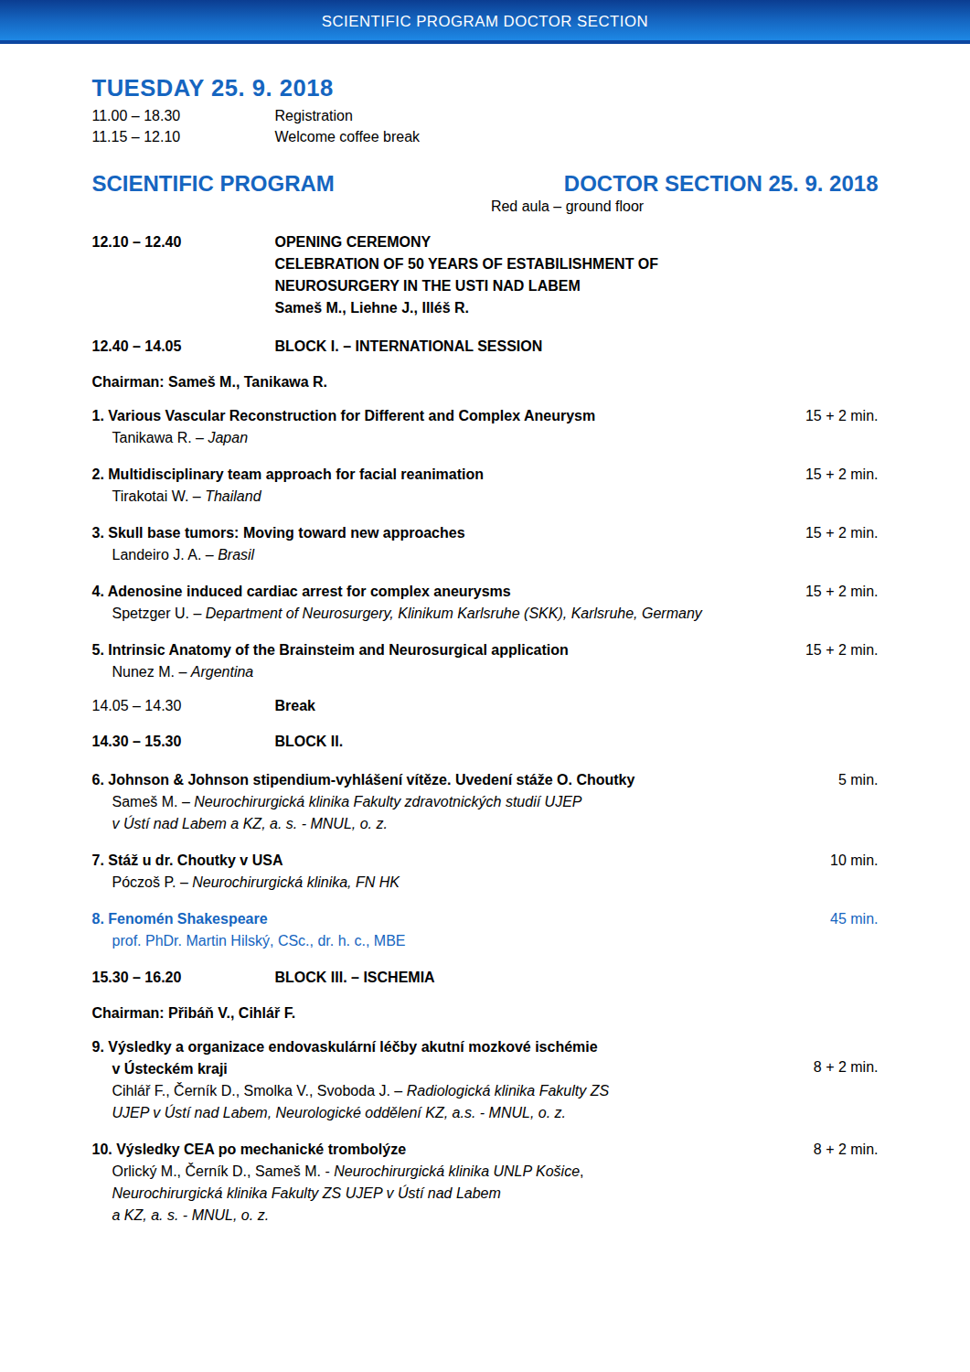SCIENTIFIC PROGRAM DOCTOR SECTION
TUESDAY 25. 9. 2018
11.00 – 18.30 Registration
11.15 – 12.10 Welcome coffee break
SCIENTIFIC PROGRAM DOCTOR SECTION 25. 9. 2018
Red aula – ground floor
12.10 – 12.40 OPENING CEREMONY
CELEBRATION OF 50 YEARS OF ESTABILISHMENT OF
NEUROSURGERY IN THE USTI NAD LABEM
Sameš M., Liehne J., Illéš R.
12.40 – 14.05 BLOCK I. – INTERNATIONAL SESSION
Chairman: Sameš M., Tanikawa R.
1. Various Vascular Reconstruction for Different and Complex Aneurysm 15 + 2 min. Tanikawa R. – Japan
2. Multidisciplinary team approach for facial reanimation 15 + 2 min. Tirakotai W. – Thailand
3. Skull base tumors: Moving toward new approaches 15 + 2 min. Landeiro J. A. – Brasil
4. Adenosine induced cardiac arrest for complex aneurysms 15 + 2 min. Spetzger U. – Department of Neurosurgery, Klinikum Karlsruhe (SKK), Karlsruhe, Germany
5. Intrinsic Anatomy of the Brainsteim and Neurosurgical application 15 + 2 min. Nunez M. – Argentina
14.05 – 14.30 Break
14.30 – 15.30 BLOCK II.
6. Johnson & Johnson stipendium-vyhlášení vítěze. Uvedení stáže O. Choutky 5 min. Sameš M. – Neurochirurgická klinika Fakulty zdravotnických studií UJEP
v Ústí nad Labem a KZ, a. s. - MNUL, o. z.
7. Stáž u dr. Choutky v USA 10 min. Póczoš P. – Neurochirurgická klinika, FN HK
8. Fenomén Shakespeare 45 min. prof. PhDr. Martin Hilský, CSc., dr. h. c., MBE
15.30 – 16.20 BLOCK III. – ISCHEMIA
Chairman: Přibáň V., Cihlář F.
9. Výsledky a organizace endovaskulární léčby akutní mozkové ischémie
v Ústeckém kraji Cihlář F., Černík D., Smolka V., Svoboda J. – Radiologická klinika Fakulty ZS
UJEP v Ústí nad Labem, Neurologické oddělení KZ, a.s. - MNUL, o. z. 8 + 2 min.
10. Výsledky CEA po mechanické trombolýze 8 + 2 min. Orlický M., Černík D., Sameš M. - Neurochirurgická klinika UNLP Košice,
Neurochirurgická klinika Fakulty ZS UJEP v Ústí nad Labem
a KZ, a. s. - MNUL, o. z.